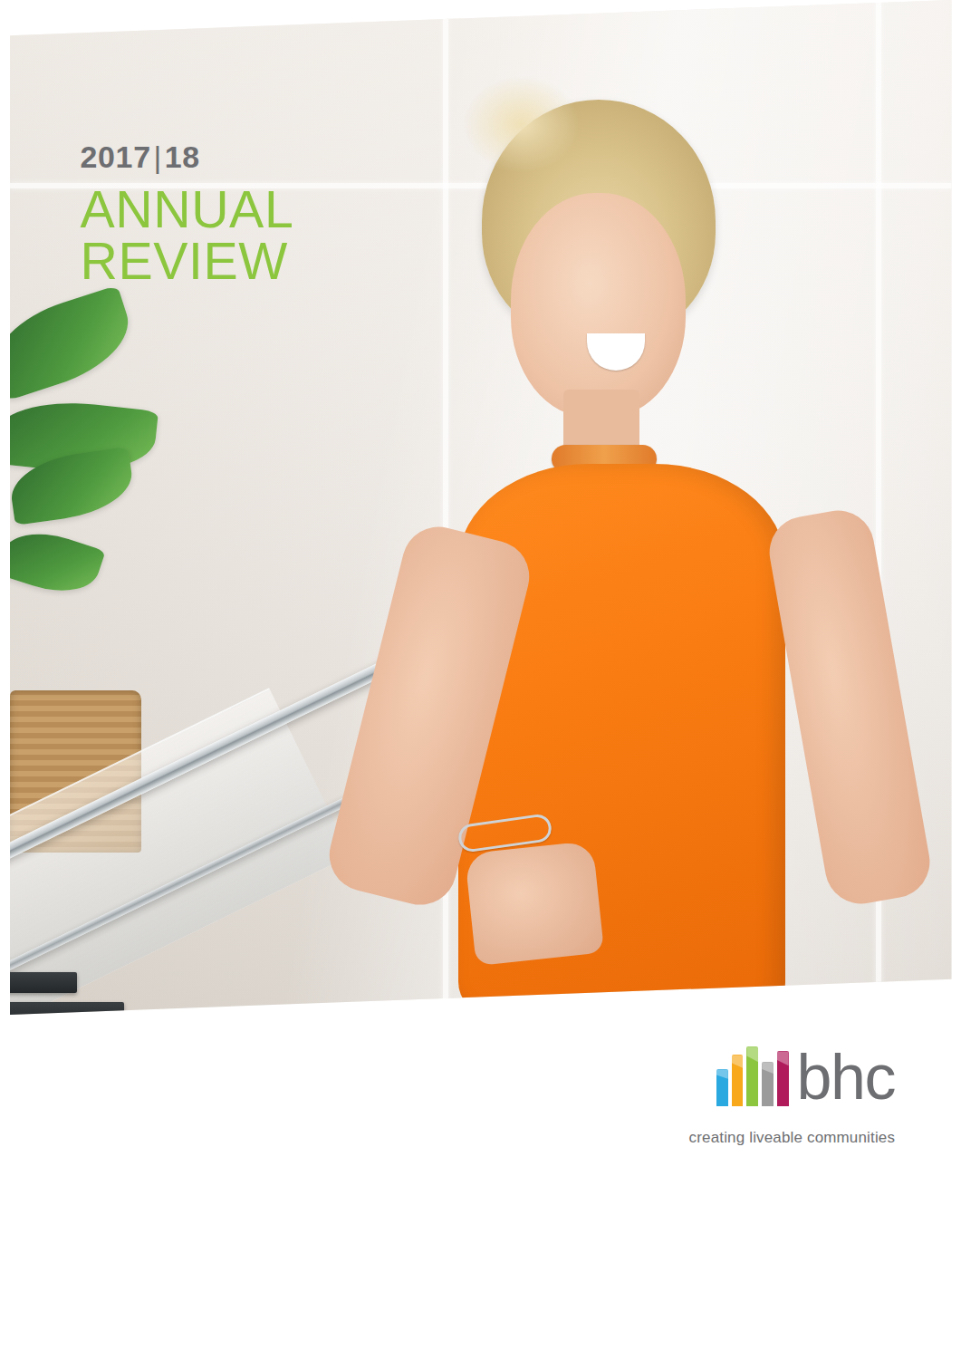2017|18
ANNUAL REVIEW
bhc
creating liveable communities